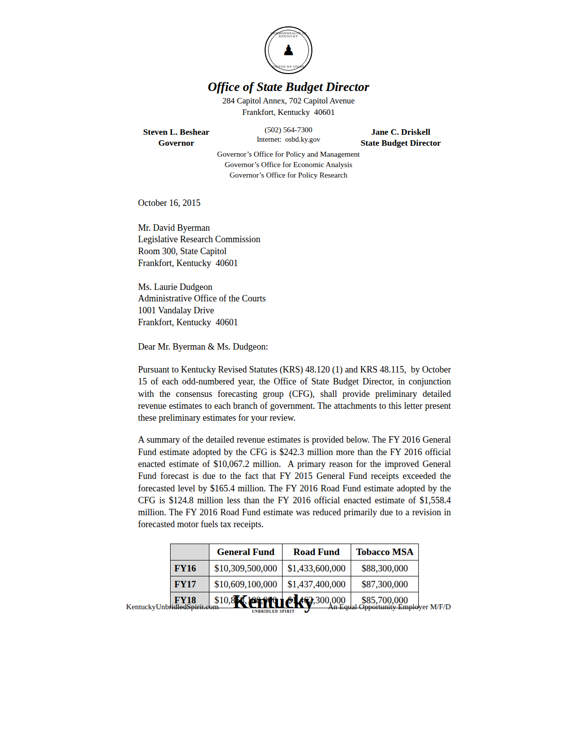COMMONWEALTH OF KENTUCKY
♟
UNITED WE STAND
Office of State Budget Director
284 Capitol Annex, 702 Capitol Avenue
Frankfort, Kentucky 40601
Steven L. Beshear
Governor
Jane C. Driskell
State Budget Director
(502) 564-7300
Internet: osbd.ky.gov
Governor’s Office for Policy and Management
Governor’s Office for Economic Analysis
Governor’s Office for Policy Research
October 16, 2015
Mr. David Byerman
Legislative Research Commission
Room 300, State Capitol
Frankfort, Kentucky 40601
Ms. Laurie Dudgeon
Administrative Office of the Courts
1001 Vandalay Drive
Frankfort, Kentucky 40601
Dear Mr. Byerman & Ms. Dudgeon:
Pursuant to Kentucky Revised Statutes (KRS) 48.120 (1) and KRS 48.115, by October 15 of each odd-numbered year, the Office of State Budget Director, in conjunction with the consensus forecasting group (CFG), shall provide preliminary detailed revenue estimates to each branch of government. The attachments to this letter present these preliminary estimates for your review.
A summary of the detailed revenue estimates is provided below. The FY 2016 General Fund estimate adopted by the CFG is $242.3 million more than the FY 2016 official enacted estimate of $10,067.2 million. A primary reason for the improved General Fund forecast is due to the fact that FY 2015 General Fund receipts exceeded the forecasted level by $165.4 million. The FY 2016 Road Fund estimate adopted by the CFG is $124.8 million less than the FY 2016 official enacted estimate of $1,558.4 million. The FY 2016 Road Fund estimate was reduced primarily due to a revision in forecasted motor fuels tax receipts.
| | General Fund | Road Fund | Tobacco MSA |
| --- | --- | --- | --- |
| FY16 | $10,309,500,000 | $1,433,600,000 | $88,300,000 |
| FY17 | $10,609,100,000 | $1,437,400,000 | $87,300,000 |
| FY18 | $10,868,100,000 | $1,462,300,000 | $85,700,000 |
KentuckyUnbridledSpirit.com
Kentucky
UNBRIDLED SPIRIT
An Equal Opportunity Employer M/F/D